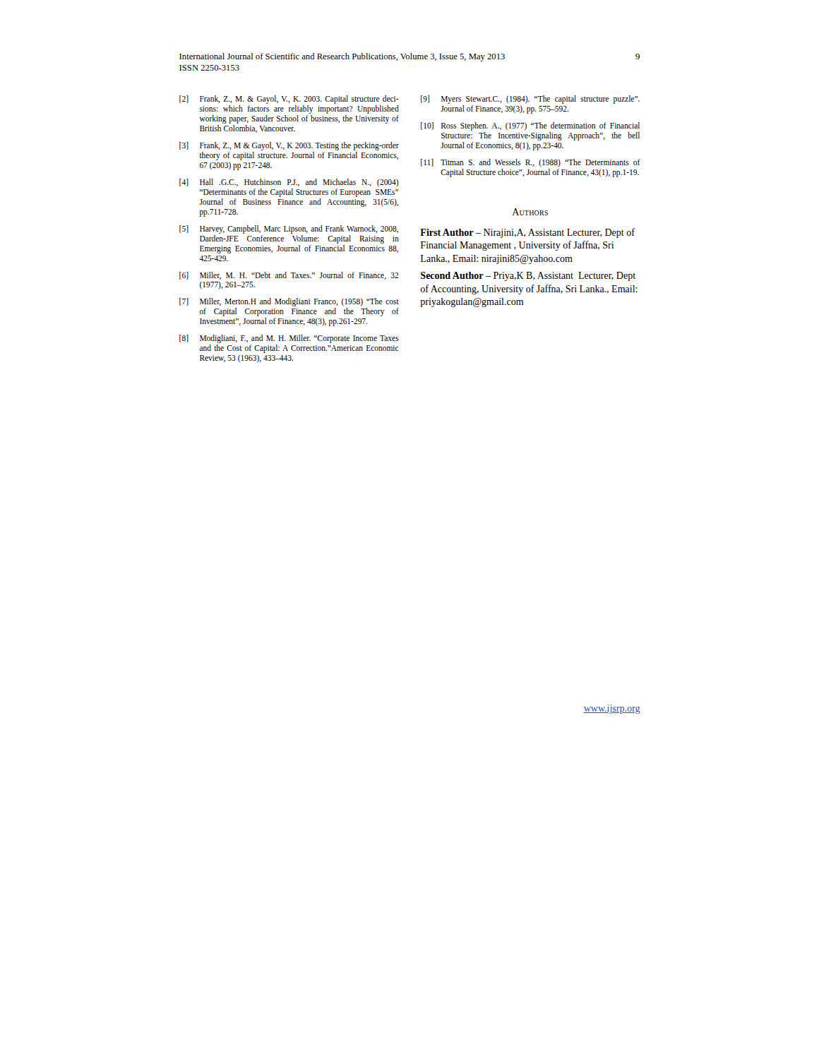International Journal of Scientific and Research Publications, Volume 3, Issue 5, May 2013
ISSN 2250-3153
9
[2] Frank, Z., M. & Gayol, V., K. 2003. Capital structure decisions: which factors are reliably important? Unpublished working paper, Sauder School of business, the University of British Colombia, Vancouver.
[3] Frank, Z., M & Gayol, V., K 2003. Testing the pecking-order theory of capital structure. Journal of Financial Economics, 67 (2003) pp 217-248.
[4] Hall .G.C., Hutchinson P.J., and Michaelas N., (2004) “Determinants of the Capital Structures of European SMEs” Journal of Business Finance and Accounting, 31(5/6), pp.711-728.
[5] Harvey, Campbell, Marc Lipson, and Frank Warnock, 2008, Darden-JFE Conference Volume: Capital Raising in Emerging Economies, Journal of Financial Economics 88, 425-429.
[6] Miller, M. H. “Debt and Taxes.” Journal of Finance, 32 (1977), 261–275.
[7] Miller, Merton.H and Modigliani Franco, (1958) “The cost of Capital Corporation Finance and the Theory of Investment”, Journal of Finance, 48(3), pp.261-297.
[8] Modigliani, F., and M. H. Miller. “Corporate Income Taxes and the Cost of Capital: A Correction.”American Economic Review, 53 (1963), 433–443.
[9] Myers Stewart.C., (1984). “The capital structure puzzle”. Journal of Finance, 39(3), pp. 575–592.
[10] Ross Stephen. A., (1977) “The determination of Financial Structure: The Incentive-Signaling Approach”, the bell Journal of Economics, 8(1), pp.23-40.
[11] Titman S. and Wessels R., (1988) “The Determinants of Capital Structure choice”, Journal of Finance, 43(1), pp.1-19.
Authors
First Author – Nirajini,A, Assistant Lecturer, Dept of Financial Management , University of Jaffna, Sri Lanka., Email: nirajini85@yahoo.com
Second Author – Priya,K B, Assistant Lecturer, Dept of Accounting, University of Jaffna, Sri Lanka., Email: priyakogulan@gmail.com
www.ijsrp.org